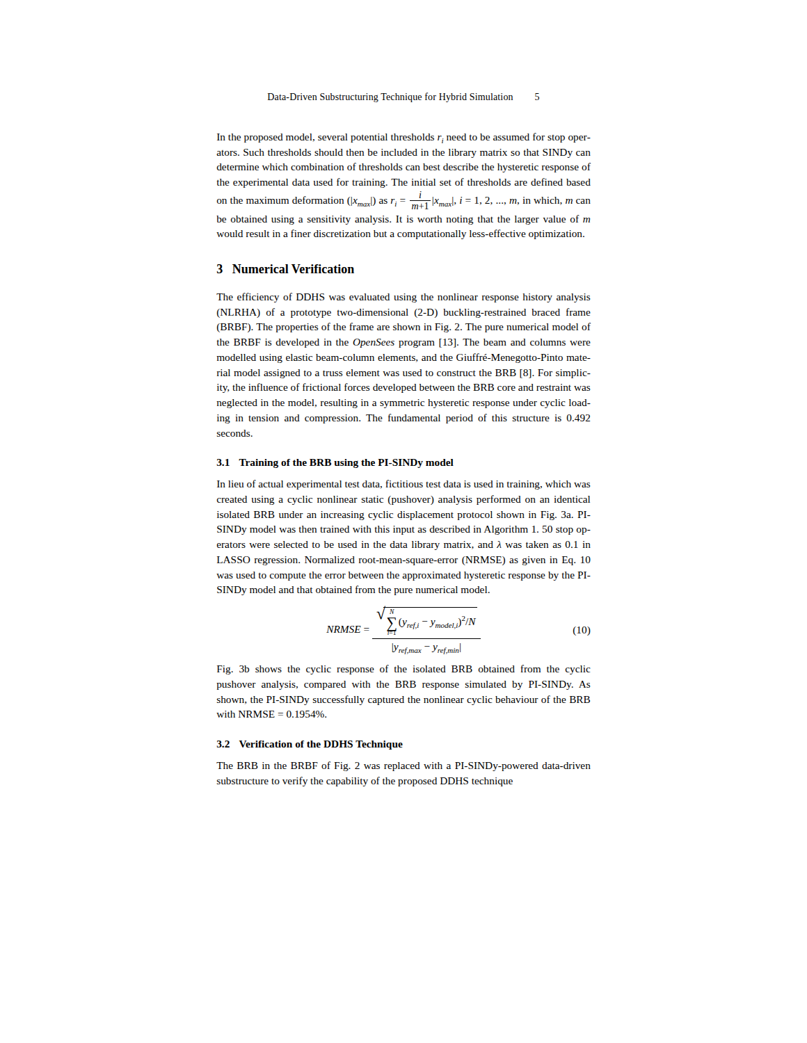Data-Driven Substructuring Technique for Hybrid Simulation 5
In the proposed model, several potential thresholds ri need to be assumed for stop operators. Such thresholds should then be included in the library matrix so that SINDy can determine which combination of thresholds can best describe the hysteretic response of the experimental data used for training. The initial set of thresholds are defined based on the maximum deformation (|xmax|) as ri = im+1|xmax|, i = 1, 2, ..., m, in which, m can be obtained using a sensitivity analysis. It is worth noting that the larger value of m would result in a finer discretization but a computationally less-effective optimization.
3 Numerical Verification
The efficiency of DDHS was evaluated using the nonlinear response history analysis (NLRHA) of a prototype two-dimensional (2-D) buckling-restrained braced frame (BRBF). The properties of the frame are shown in Fig. 2. The pure numerical model of the BRBF is developed in the OpenSees program [13]. The beam and columns were modelled using elastic beam-column elements, and the Giuffré-Menegotto-Pinto material model assigned to a truss element was used to construct the BRB [8]. For simplicity, the influence of frictional forces developed between the BRB core and restraint was neglected in the model, resulting in a symmetric hysteretic response under cyclic loading in tension and compression. The fundamental period of this structure is 0.492 seconds.
3.1 Training of the BRB using the PI-SINDy model
In lieu of actual experimental test data, fictitious test data is used in training, which was created using a cyclic nonlinear static (pushover) analysis performed on an identical isolated BRB under an increasing cyclic displacement protocol shown in Fig. 3a. PI-SINDy model was then trained with this input as described in Algorithm 1. 50 stop operators were selected to be used in the data library matrix, and λ was taken as 0.1 in LASSO regression. Normalized root-mean-square-error (NRMSE) as given in Eq. 10 was used to compute the error between the approximated hysteretic response by the PI-SINDy model and that obtained from the pure numerical model.
NRMSE = N∑i=1(yref,i − ymodel,i)2/N |yref,max − yref,min| (10)
Fig. 3b shows the cyclic response of the isolated BRB obtained from the cyclic pushover analysis, compared with the BRB response simulated by PI-SINDy. As shown, the PI-SINDy successfully captured the nonlinear cyclic behaviour of the BRB with NRMSE = 0.1954%.
3.2 Verification of the DDHS Technique
The BRB in the BRBF of Fig. 2 was replaced with a PI-SINDy-powered data-driven substructure to verify the capability of the proposed DDHS technique